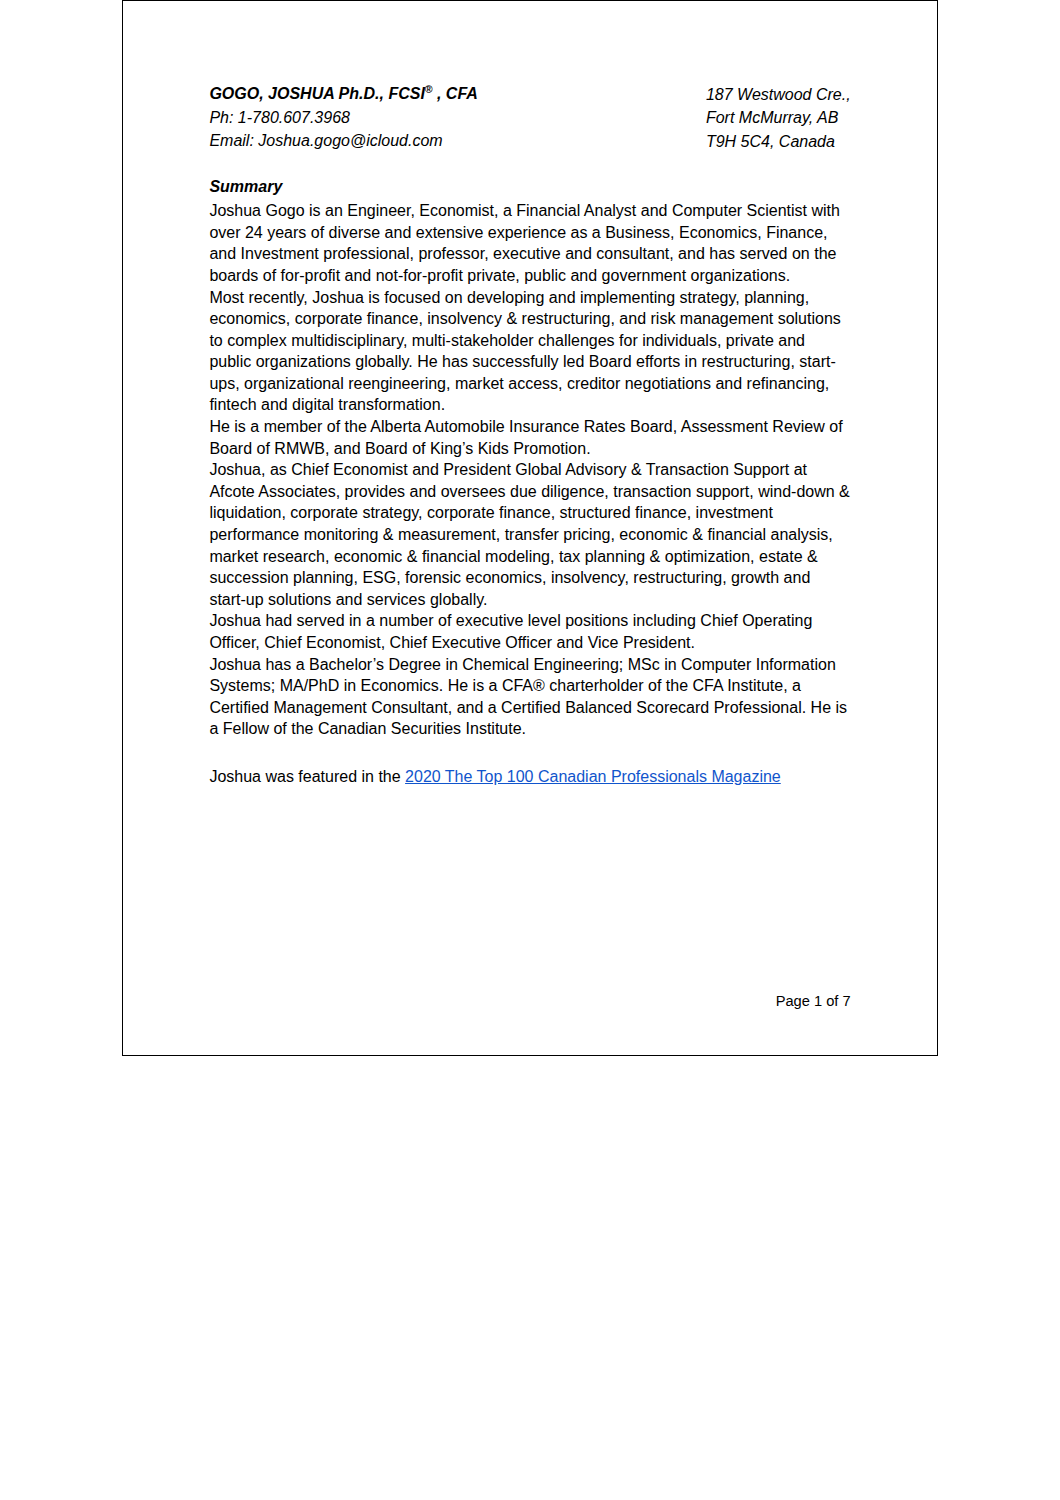GOGO, JOSHUA Ph.D., FCSI® , CFA
Ph: 1-780.607.3968
Email: Joshua.gogo@icloud.com
187 Westwood Cre.,
Fort McMurray, AB
T9H 5C4, Canada
Summary
Joshua Gogo is an Engineer, Economist, a Financial Analyst and Computer Scientist with over 24 years of diverse and extensive experience as a Business, Economics, Finance, and Investment professional, professor, executive and consultant, and has served on the boards of for-profit and not-for-profit private, public and government organizations.
Most recently, Joshua is focused on developing and implementing strategy, planning, economics, corporate finance, insolvency & restructuring, and risk management solutions to complex multidisciplinary, multi-stakeholder challenges for individuals, private and public organizations globally. He has successfully led Board efforts in restructuring, start-ups, organizational reengineering, market access, creditor negotiations and refinancing, fintech and digital transformation.
He is a member of the Alberta Automobile Insurance Rates Board, Assessment Review of Board of RMWB, and Board of King’s Kids Promotion.
Joshua, as Chief Economist and President Global Advisory & Transaction Support at Afcote Associates, provides and oversees due diligence, transaction support, wind-down & liquidation, corporate strategy, corporate finance, structured finance, investment performance monitoring & measurement, transfer pricing, economic & financial analysis, market research, economic & financial modeling, tax planning & optimization, estate & succession planning, ESG, forensic economics, insolvency, restructuring, growth and start-up solutions and services globally.
Joshua had served in a number of executive level positions including Chief Operating Officer, Chief Economist, Chief Executive Officer and Vice President.
Joshua has a Bachelor’s Degree in Chemical Engineering; MSc in Computer Information Systems; MA/PhD in Economics. He is a CFA® charterholder of the CFA Institute, a Certified Management Consultant, and a Certified Balanced Scorecard Professional. He is a Fellow of the Canadian Securities Institute.
Joshua was featured in the 2020 The Top 100 Canadian Professionals Magazine
Page 1 of 7